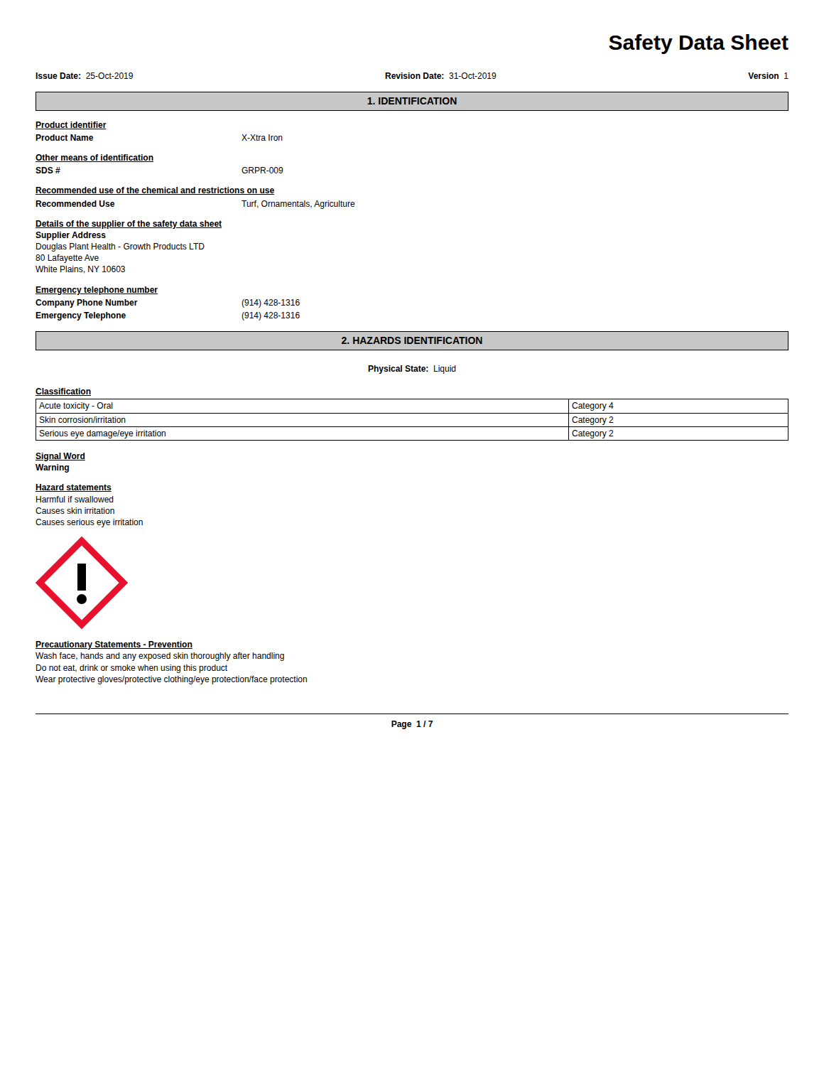Safety Data Sheet
Issue Date: 25-Oct-2019
Revision Date: 31-Oct-2019
Version 1
1. IDENTIFICATION
Product identifier
Product Name
X-Xtra Iron
Other means of identification
SDS #
GRPR-009
Recommended use of the chemical and restrictions on use
Recommended Use
Turf, Ornamentals, Agriculture
Details of the supplier of the safety data sheet
Supplier Address
Douglas Plant Health - Growth Products LTD
80 Lafayette Ave
White Plains, NY 10603
Emergency telephone number
Company Phone Number
(914) 428-1316
Emergency Telephone
(914) 428-1316
2. HAZARDS IDENTIFICATION
Physical State: Liquid
Classification
| Acute toxicity - Oral | Category 4 |
| Skin corrosion/irritation | Category 2 |
| Serious eye damage/eye irritation | Category 2 |
Signal Word
Warning
Hazard statements
Harmful if swallowed
Causes skin irritation
Causes serious eye irritation
Precautionary Statements - Prevention
Wash face, hands and any exposed skin thoroughly after handling
Do not eat, drink or smoke when using this product
Wear protective gloves/protective clothing/eye protection/face protection
Page 1 / 7